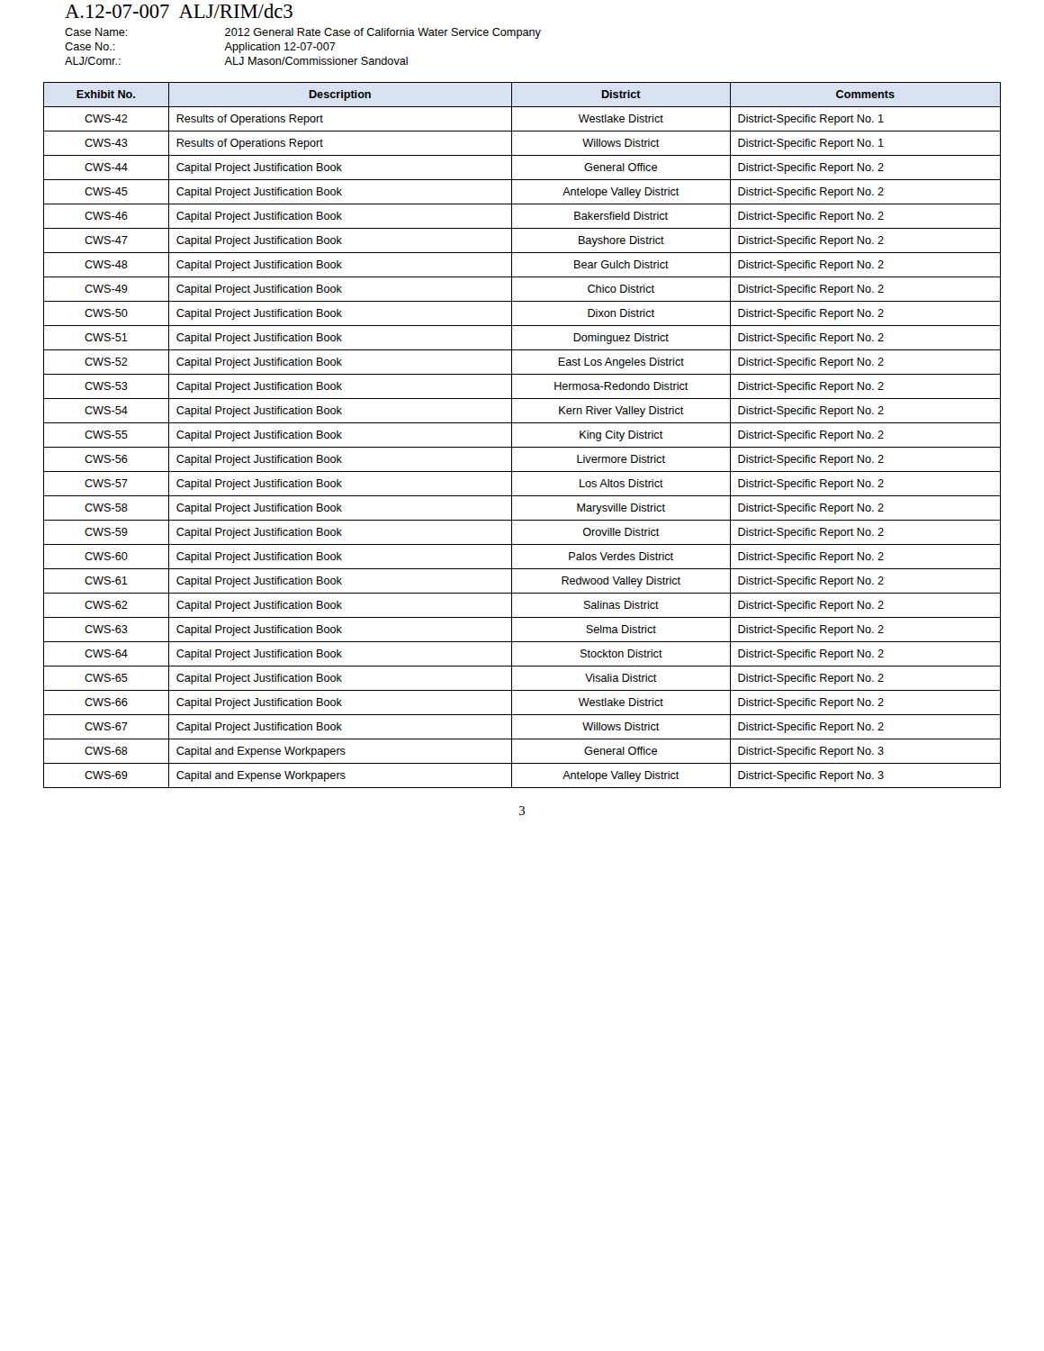A.12-07-007 ALJ/RIM/dc3
| Case Name: | 2012 General Rate Case of California Water Service Company |
| Case No.: | Application 12-07-007 |
| ALJ/Comr.: | ALJ Mason/Commissioner Sandoval |
| Exhibit No. | Description | District | Comments |
| --- | --- | --- | --- |
| CWS-42 | Results of Operations Report | Westlake District | District-Specific Report No. 1 |
| CWS-43 | Results of Operations Report | Willows District | District-Specific Report No. 1 |
| CWS-44 | Capital Project Justification Book | General Office | District-Specific Report No. 2 |
| CWS-45 | Capital Project Justification Book | Antelope Valley District | District-Specific Report No. 2 |
| CWS-46 | Capital Project Justification Book | Bakersfield District | District-Specific Report No. 2 |
| CWS-47 | Capital Project Justification Book | Bayshore District | District-Specific Report No. 2 |
| CWS-48 | Capital Project Justification Book | Bear Gulch District | District-Specific Report No. 2 |
| CWS-49 | Capital Project Justification Book | Chico District | District-Specific Report No. 2 |
| CWS-50 | Capital Project Justification Book | Dixon District | District-Specific Report No. 2 |
| CWS-51 | Capital Project Justification Book | Dominguez District | District-Specific Report No. 2 |
| CWS-52 | Capital Project Justification Book | East Los Angeles District | District-Specific Report No. 2 |
| CWS-53 | Capital Project Justification Book | Hermosa-Redondo District | District-Specific Report No. 2 |
| CWS-54 | Capital Project Justification Book | Kern River Valley District | District-Specific Report No. 2 |
| CWS-55 | Capital Project Justification Book | King City District | District-Specific Report No. 2 |
| CWS-56 | Capital Project Justification Book | Livermore District | District-Specific Report No. 2 |
| CWS-57 | Capital Project Justification Book | Los Altos District | District-Specific Report No. 2 |
| CWS-58 | Capital Project Justification Book | Marysville District | District-Specific Report No. 2 |
| CWS-59 | Capital Project Justification Book | Oroville District | District-Specific Report No. 2 |
| CWS-60 | Capital Project Justification Book | Palos Verdes District | District-Specific Report No. 2 |
| CWS-61 | Capital Project Justification Book | Redwood Valley District | District-Specific Report No. 2 |
| CWS-62 | Capital Project Justification Book | Salinas District | District-Specific Report No. 2 |
| CWS-63 | Capital Project Justification Book | Selma District | District-Specific Report No. 2 |
| CWS-64 | Capital Project Justification Book | Stockton District | District-Specific Report No. 2 |
| CWS-65 | Capital Project Justification Book | Visalia District | District-Specific Report No. 2 |
| CWS-66 | Capital Project Justification Book | Westlake District | District-Specific Report No. 2 |
| CWS-67 | Capital Project Justification Book | Willows District | District-Specific Report No. 2 |
| CWS-68 | Capital and Expense Workpapers | General Office | District-Specific Report No. 3 |
| CWS-69 | Capital and Expense Workpapers | Antelope Valley District | District-Specific Report No. 3 |
3